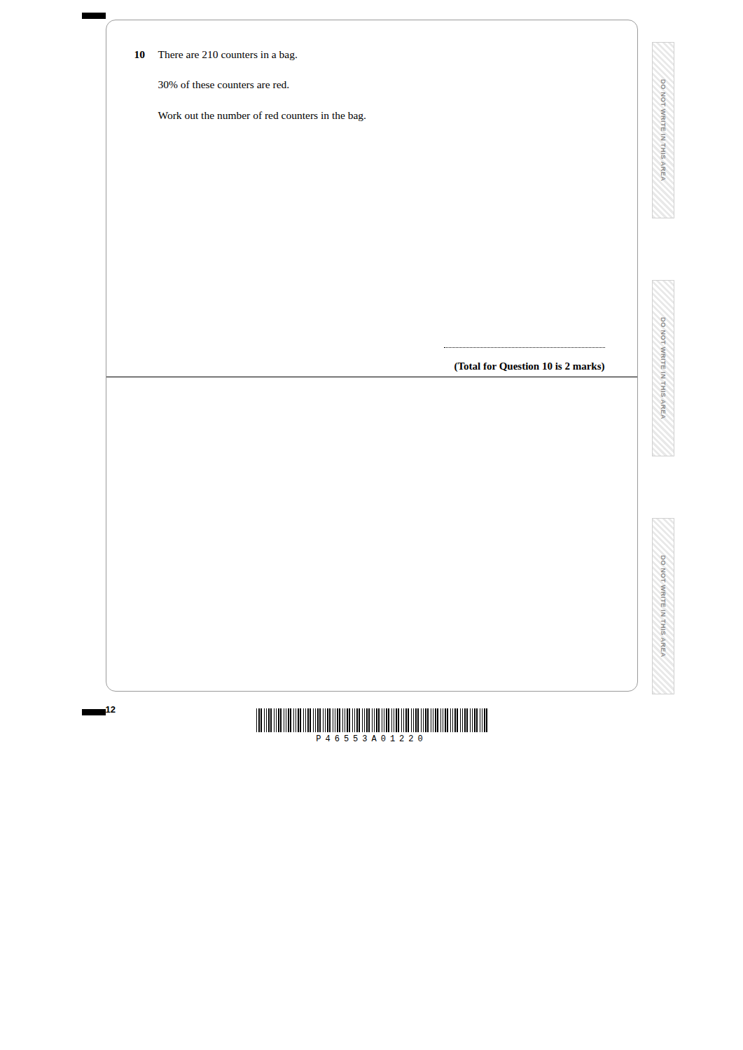DO NOT WRITE IN THIS AREA
DO NOT WRITE IN THIS AREA
DO NOT WRITE IN THIS AREA
10
There are 210 counters in a bag.
30% of these counters are red.
Work out the number of red counters in the bag.
(Total for Question 10 is 2 marks)
12
P46553A01220